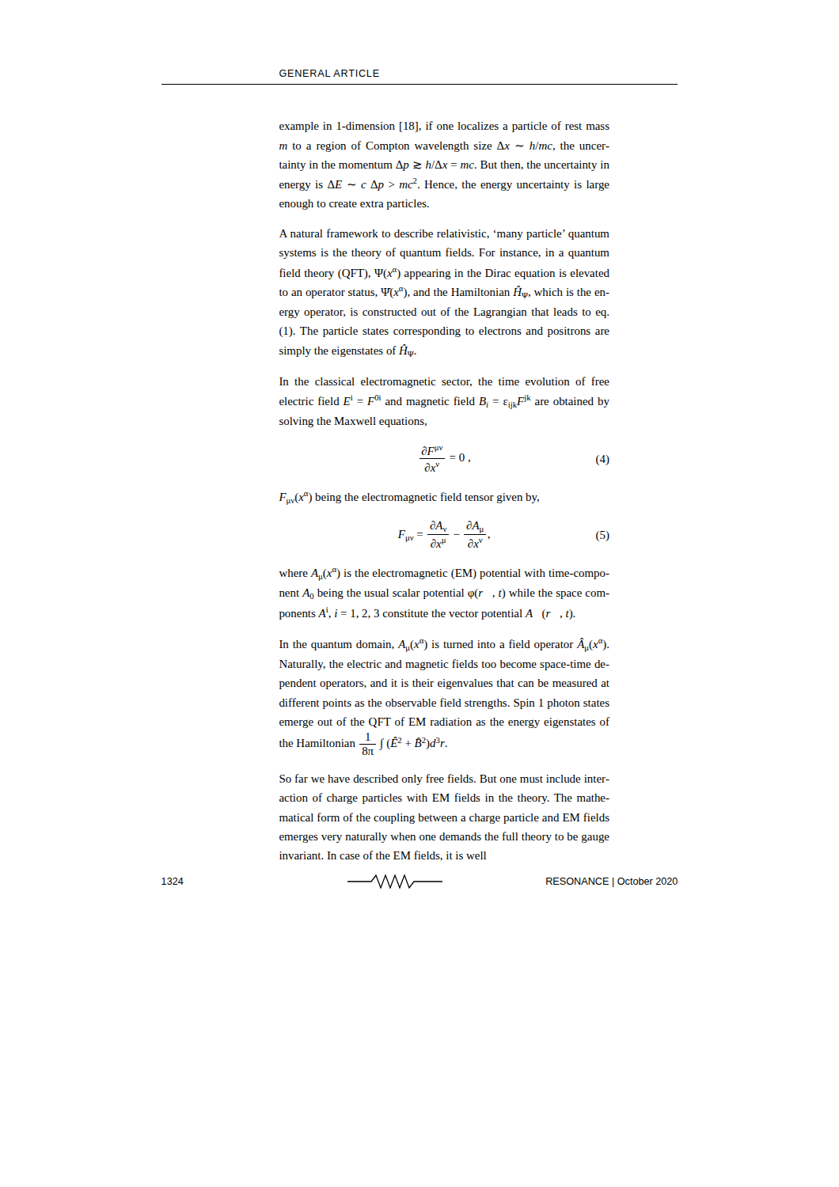GENERAL ARTICLE
example in 1-dimension [18], if one localizes a particle of rest mass m to a region of Compton wavelength size Δx ∼ h/mc, the uncertainty in the momentum Δp ≳ h/Δx = mc. But then, the uncertainty in energy is ΔE ∼ c Δp > mc 2. Hence, the energy uncertainty is large enough to create extra particles.
A natural framework to describe relativistic, ‘many particle’ quantum systems is the theory of quantum fields. For instance, in a quantum field theory (QFT), Ψ(xα) appearing in the Dirac equation is elevated to an operator status, Ψ̂(xα), and the Hamiltonian ĤΨ, which is the energy operator, is constructed out of the Lagrangian that leads to eq.(1). The particle states corresponding to electrons and positrons are simply the eigenstates of ĤΨ.
In the classical electromagnetic sector, the time evolution of free electric field Ei = F 0i and magnetic field Bi = εijk Fjk are obtained by solving the Maxwell equations,
∂Fμν∂xν = 0 , (4)
Fμν(xα) being the electromagnetic field tensor given by,
Fμν = ∂Aν∂xμ − ∂Aμ∂xν, (5)
where Aμ(xα) is the electromagnetic (EM) potential with time-component A 0 being the usual scalar potential φ(r⃗, t) while the space components Ai, i = 1, 2, 3 constitute the vector potential A⃗(r⃗, t).
In the quantum domain, Aμ(xα) is turned into a field operator Âμ(xα). Naturally, the electric and magnetic fields too become space-time dependent operators, and it is their eigenvalues that can be measured at different points as the observable field strengths. Spin 1 photon states emerge out of the QFT of EM radiation as the energy eigenstates of the Hamiltonian 18π ∫ (Ê2 + B̂2)d 3 r.
So far we have described only free fields. But one must include interaction of charge particles with EM fields in the theory. The mathematical form of the coupling between a charge particle and EM fields emerges very naturally when one demands the full theory to be gauge invariant. In case of the EM fields, it is well
1324
RESONANCE | October 2020